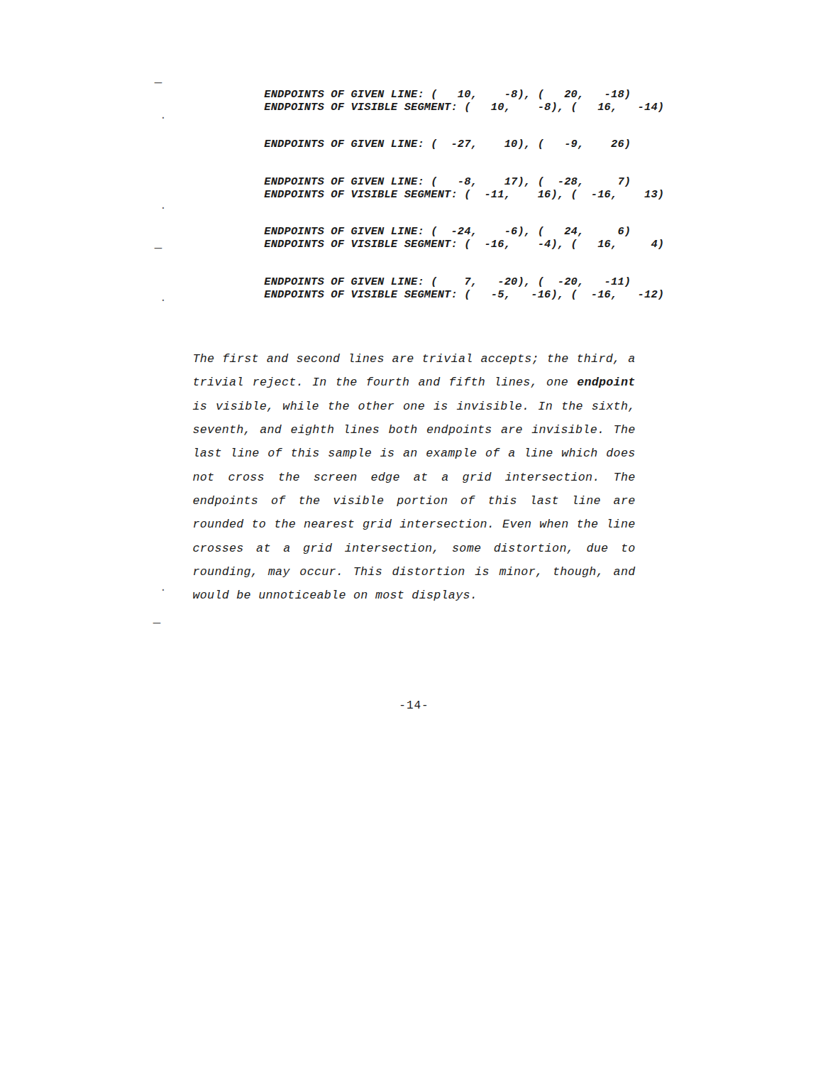— . . — . . —
ENDPOINTS OF GIVEN LINE: ( 10, -8), ( 20, -18) ENDPOINTS OF VISIBLE SEGMENT: ( 10, -8), ( 16, -14) ENDPOINTS OF GIVEN LINE: ( -27, 10), ( -9, 26) ENDPOINTS OF GIVEN LINE: ( -8, 17), ( -28, 7) ENDPOINTS OF VISIBLE SEGMENT: ( -11, 16), ( -16, 13) ENDPOINTS OF GIVEN LINE: ( -24, -6), ( 24, 6) ENDPOINTS OF VISIBLE SEGMENT: ( -16, -4), ( 16, 4) ENDPOINTS OF GIVEN LINE: ( 7, -20), ( -20, -11) ENDPOINTS OF VISIBLE SEGMENT: ( -5, -16), ( -16, -12)
The first and second lines are trivial accepts; the third, a trivial reject. In the fourth and fifth lines, one endpoint is visible, while the other one is invisible. In the sixth, seventh, and eighth lines both endpoints are invisible. The last line of this sample is an example of a line which does not cross the screen edge at a grid intersection. The endpoints of the visible portion of this last line are rounded to the nearest grid intersection. Even when the line crosses at a grid intersection, some distortion, due to rounding, may occur. This distortion is minor, though, and would be unnoticeable on most displays.
-14-